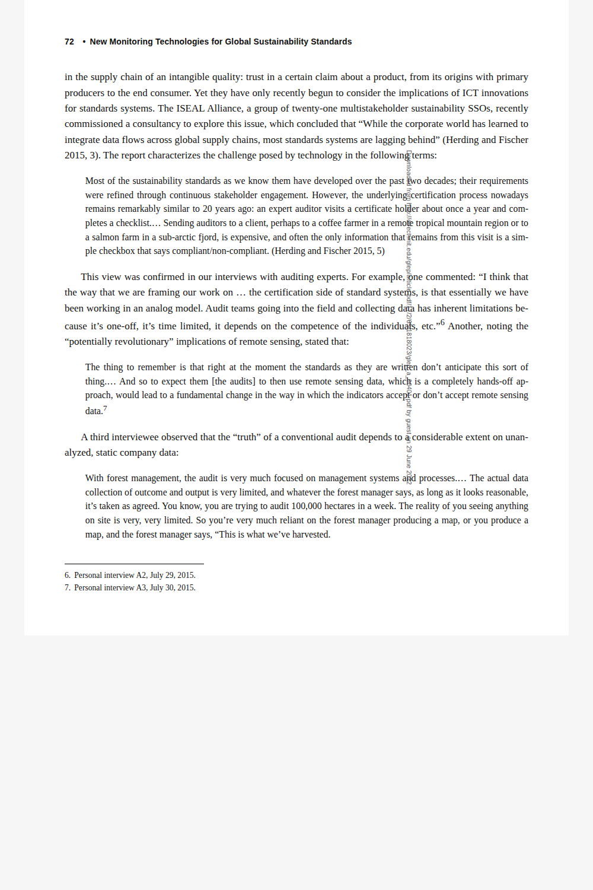72•New Monitoring Technologies for Global Sustainability Standards
in the supply chain of an intangible quality: trust in a certain claim about a product, from its origins with primary producers to the end consumer. Yet they have only recently begun to consider the implications of ICT innovations for standards systems. The ISEAL Alliance, a group of twenty-one multistakeholder sustainability SSOs, recently commissioned a consultancy to explore this issue, which concluded that “While the corporate world has learned to integrate data flows across global supply chains, most standards systems are lagging behind” (Herding and Fischer 2015, 3). The report characterizes the challenge posed by technology in the following terms:
Most of the sustainability standards as we know them have developed over the past two decades; their requirements were refined through continuous stakeholder engagement. However, the underlying certification process nowadays remains remarkably similar to 20 years ago: an expert auditor visits a certificate holder about once a year and completes a checklist.… Sending auditors to a client, perhaps to a coffee farmer in a remote tropical mountain region or to a salmon farm in a sub-arctic fjord, is expensive, and often the only information that remains from this visit is a simple checkbox that says compliant/non-compliant. (Herding and Fischer 2015, 5)
This view was confirmed in our interviews with auditing experts. For example, one commented: “I think that the way that we are framing our work on … the certification side of standard systems, is that essentially we have been working in an analog model. Audit teams going into the field and collecting data has inherent limitations because it’s one-off, it’s time limited, it depends on the competence of the individuals, etc.”6 Another, noting the “potentially revolutionary” implications of remote sensing, stated that:
The thing to remember is that right at the moment the standards as they are written don’t anticipate this sort of thing.… And so to expect them [the audits] to then use remote sensing data, which is a completely hands-off approach, would lead to a fundamental change in the way in which the indicators accept or don’t accept remote sensing data.7
A third interviewee observed that the “truth” of a conventional audit depends to a considerable extent on unanalyzed, static company data:
With forest management, the audit is very much focused on management systems and processes.… The actual data collection of outcome and output is very limited, and whatever the forest manager says, as long as it looks reasonable, it’s taken as agreed. You know, you are trying to audit 100,000 hectares in a week. The reality of you seeing anything on site is very, very limited. So you’re very much reliant on the forest manager producing a map, or you produce a map, and the forest manager says, “This is what we’ve harvested.
6. Personal interview A2, July 29, 2015.
7. Personal interview A3, July 30, 2015.
Downloaded from http://direct.mit.edu/glep/article-pdf/17/2/65/1818023/glep_a_00401.pdf by guest on 29 June 2022